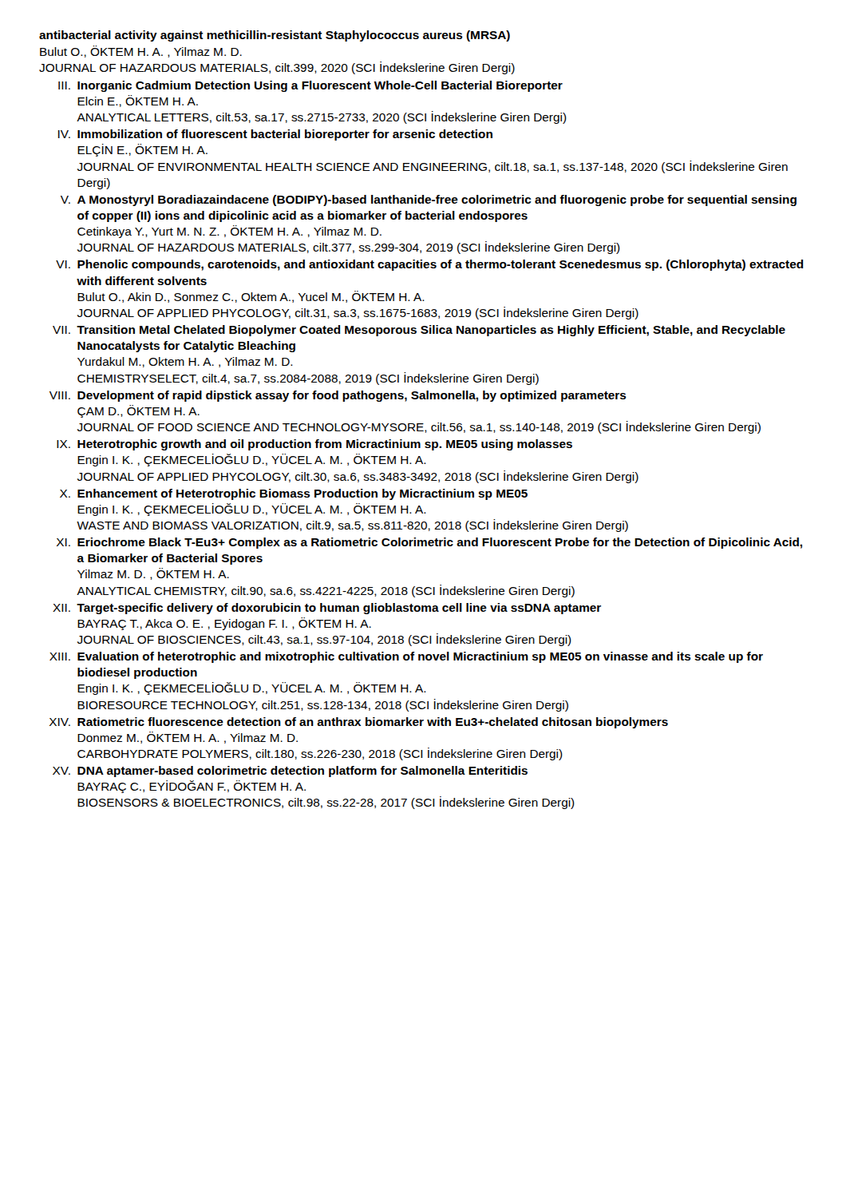antibacterial activity against methicillin-resistant Staphylococcus aureus (MRSA)
Bulut O., ÖKTEM H. A. , Yilmaz M. D.
JOURNAL OF HAZARDOUS MATERIALS, cilt.399, 2020 (SCI İndekslerine Giren Dergi)
III.
Inorganic Cadmium Detection Using a Fluorescent Whole-Cell Bacterial Bioreporter
Elcin E., ÖKTEM H. A.
ANALYTICAL LETTERS, cilt.53, sa.17, ss.2715-2733, 2020 (SCI İndekslerine Giren Dergi)
IV.
Immobilization of fluorescent bacterial bioreporter for arsenic detection
ELÇİN E., ÖKTEM H. A.
JOURNAL OF ENVIRONMENTAL HEALTH SCIENCE AND ENGINEERING, cilt.18, sa.1, ss.137-148, 2020 (SCI İndekslerine Giren Dergi)
V.
A Monostyryl Boradiazaindacene (BODIPY)-based lanthanide-free colorimetric and fluorogenic probe for sequential sensing of copper (II) ions and dipicolinic acid as a biomarker of bacterial endospores
Cetinkaya Y., Yurt M. N. Z. , ÖKTEM H. A. , Yilmaz M. D.
JOURNAL OF HAZARDOUS MATERIALS, cilt.377, ss.299-304, 2019 (SCI İndekslerine Giren Dergi)
VI.
Phenolic compounds, carotenoids, and antioxidant capacities of a thermo-tolerant Scenedesmus sp. (Chlorophyta) extracted with different solvents
Bulut O., Akin D., Sonmez C., Oktem A., Yucel M., ÖKTEM H. A.
JOURNAL OF APPLIED PHYCOLOGY, cilt.31, sa.3, ss.1675-1683, 2019 (SCI İndekslerine Giren Dergi)
VII.
Transition Metal Chelated Biopolymer Coated Mesoporous Silica Nanoparticles as Highly Efficient, Stable, and Recyclable Nanocatalysts for Catalytic Bleaching
Yurdakul M., Oktem H. A. , Yilmaz M. D.
CHEMISTRYSELECT, cilt.4, sa.7, ss.2084-2088, 2019 (SCI İndekslerine Giren Dergi)
VIII.
Development of rapid dipstick assay for food pathogens, Salmonella, by optimized parameters
ÇAM D., ÖKTEM H. A.
JOURNAL OF FOOD SCIENCE AND TECHNOLOGY-MYSORE, cilt.56, sa.1, ss.140-148, 2019 (SCI İndekslerine Giren Dergi)
IX.
Heterotrophic growth and oil production from Micractinium sp. ME05 using molasses
Engin I. K. , ÇEKMECELİOĞLU D., YÜCEL A. M. , ÖKTEM H. A.
JOURNAL OF APPLIED PHYCOLOGY, cilt.30, sa.6, ss.3483-3492, 2018 (SCI İndekslerine Giren Dergi)
X.
Enhancement of Heterotrophic Biomass Production by Micractinium sp ME05
Engin I. K. , ÇEKMECELİOĞLU D., YÜCEL A. M. , ÖKTEM H. A.
WASTE AND BIOMASS VALORIZATION, cilt.9, sa.5, ss.811-820, 2018 (SCI İndekslerine Giren Dergi)
XI.
Eriochrome Black T-Eu3+ Complex as a Ratiometric Colorimetric and Fluorescent Probe for the Detection of Dipicolinic Acid, a Biomarker of Bacterial Spores
Yilmaz M. D. , ÖKTEM H. A.
ANALYTICAL CHEMISTRY, cilt.90, sa.6, ss.4221-4225, 2018 (SCI İndekslerine Giren Dergi)
XII.
Target-specific delivery of doxorubicin to human glioblastoma cell line via ssDNA aptamer
BAYRAÇ T., Akca O. E. , Eyidogan F. I. , ÖKTEM H. A.
JOURNAL OF BIOSCIENCES, cilt.43, sa.1, ss.97-104, 2018 (SCI İndekslerine Giren Dergi)
XIII.
Evaluation of heterotrophic and mixotrophic cultivation of novel Micractinium sp ME05 on vinasse and its scale up for biodiesel production
Engin I. K. , ÇEKMECELİOĞLU D., YÜCEL A. M. , ÖKTEM H. A.
BIORESOURCE TECHNOLOGY, cilt.251, ss.128-134, 2018 (SCI İndekslerine Giren Dergi)
XIV.
Ratiometric fluorescence detection of an anthrax biomarker with Eu3+-chelated chitosan biopolymers
Donmez M., ÖKTEM H. A. , Yilmaz M. D.
CARBOHYDRATE POLYMERS, cilt.180, ss.226-230, 2018 (SCI İndekslerine Giren Dergi)
XV.
DNA aptamer-based colorimetric detection platform for Salmonella Enteritidis
BAYRAÇ C., EYİDOĞAN F., ÖKTEM H. A.
BIOSENSORS & BIOELECTRONICS, cilt.98, ss.22-28, 2017 (SCI İndekslerine Giren Dergi)